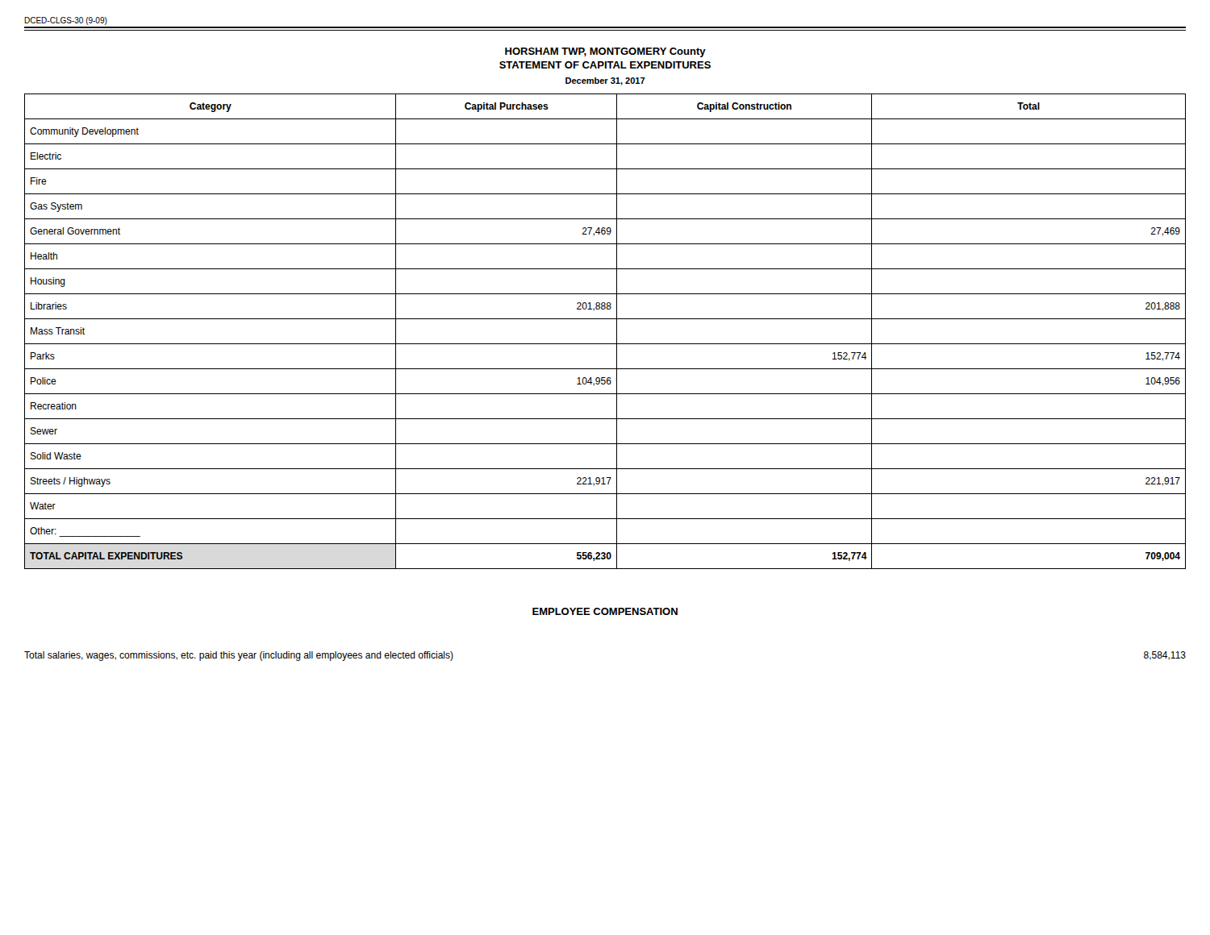DCED-CLGS-30 (9-09)
HORSHAM TWP, MONTGOMERY County
STATEMENT OF CAPITAL EXPENDITURES
December 31, 2017
| Category | Capital Purchases | Capital Construction | Total |
| --- | --- | --- | --- |
| Community Development | | | |
| Electric | | | |
| Fire | | | |
| Gas System | | | |
| General Government | 27,469 | | 27,469 |
| Health | | | |
| Housing | | | |
| Libraries | 201,888 | | 201,888 |
| Mass Transit | | | |
| Parks | | 152,774 | 152,774 |
| Police | 104,956 | | 104,956 |
| Recreation | | | |
| Sewer | | | |
| Solid Waste | | | |
| Streets / Highways | 221,917 | | 221,917 |
| Water | | | |
| Other: _______________ | | | |
| TOTAL CAPITAL EXPENDITURES | 556,230 | 152,774 | 709,004 |
EMPLOYEE COMPENSATION
Total salaries, wages, commissions, etc. paid this year (including all employees and elected officials)
8,584,113